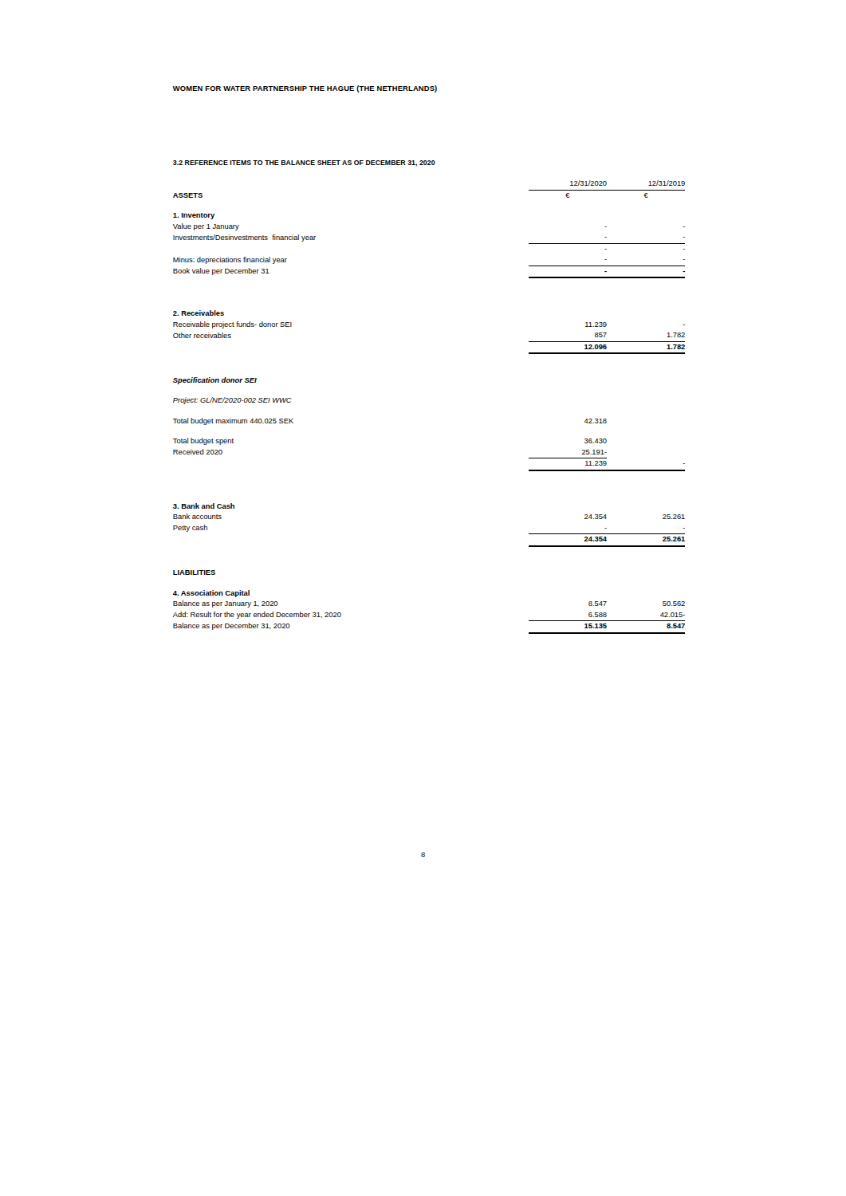WOMEN FOR WATER PARTNERSHIP THE HAGUE (THE NETHERLANDS)
3.2 REFERENCE ITEMS TO THE BALANCE SHEET AS OF DECEMBER 31, 2020
| | 12/31/2020 | 12/31/2019 |
| ASSETS | € | € |
| 1. Inventory | | |
| Value per 1 January | - | - |
| Investments/Desinvestments financial year | - | - |
| | - | - |
| Minus: depreciations financial year | - | - |
| Book value per December 31 | - | - |
| 2. Receivables | | |
| Receivable project funds- donor SEI | 11.239 | - |
| Other receivables | 857 | 1.782 |
| | 12.096 | 1.782 |
| Specification donor SEI | | |
| Project: GL/NE/2020-002 SEI WWC | | |
| Total budget maximum 440.025 SEK | 42.318 | |
| Total budget spent | 36.430 | |
| Received 2020 | 25.191- | |
| | 11.239 | - |
| 3. Bank and Cash | | |
| Bank accounts | 24.354 | 25.261 |
| Petty cash | - | - |
| | 24.354 | 25.261 |
| LIABILITIES | | |
| 4. Association Capital | | |
| Balance as per January 1, 2020 | 8.547 | 50.562 |
| Add: Result for the year ended December 31, 2020 | 6.588 | 42.015- |
| Balance as per December 31, 2020 | 15.135 | 8.547 |
8